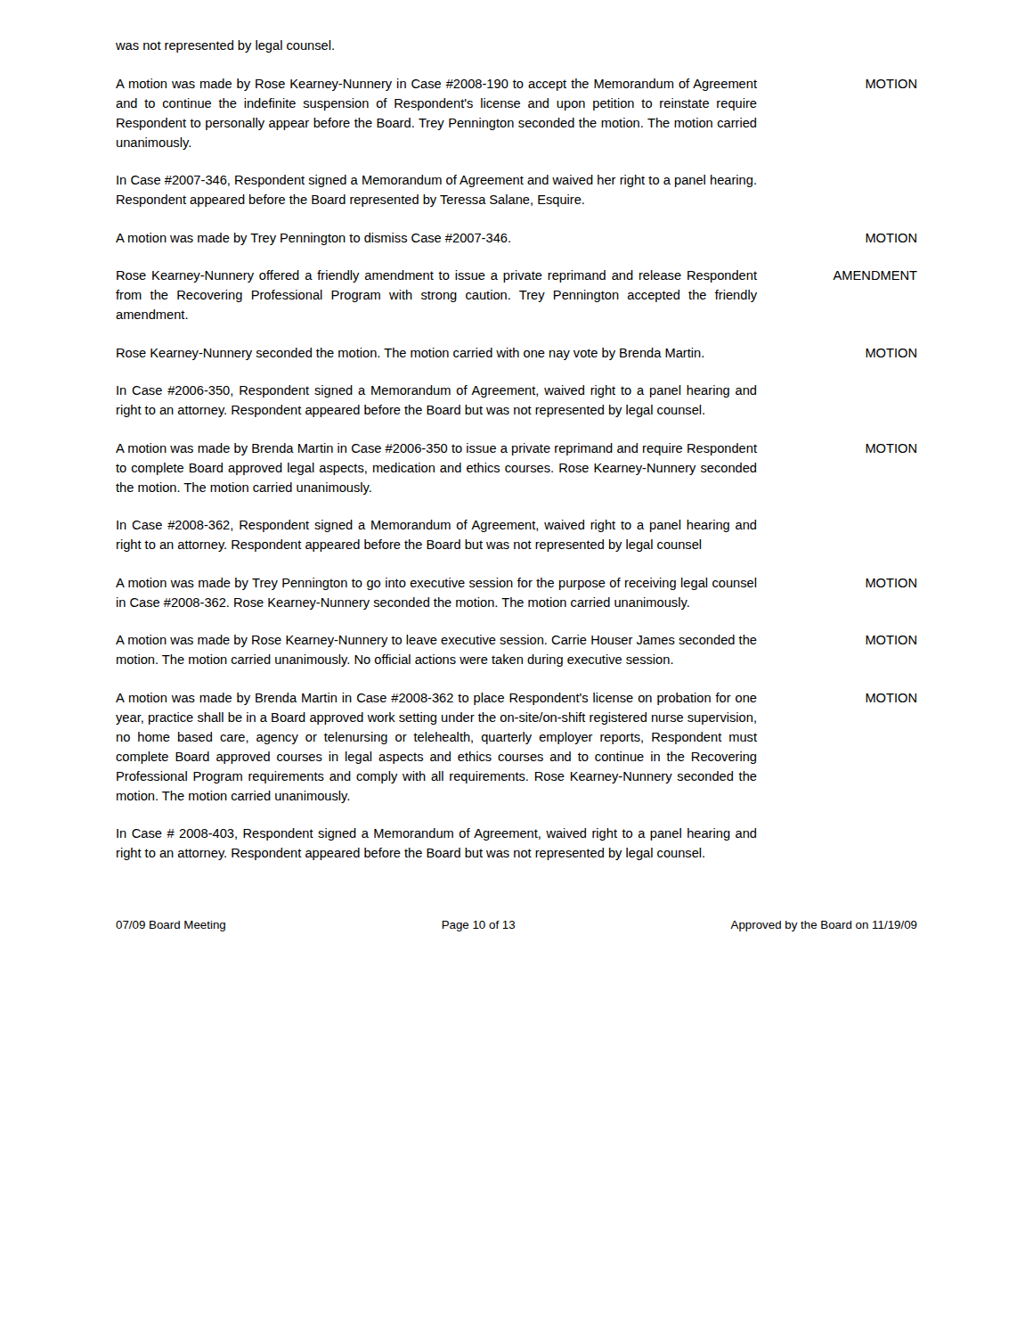was not represented by legal counsel.
A motion was made by Rose Kearney-Nunnery in Case #2008-190 to accept the Memorandum of Agreement and to continue the indefinite suspension of Respondent's license and upon petition to reinstate require Respondent to personally appear before the Board. Trey Pennington seconded the motion. The motion carried unanimously.
MOTION
In Case #2007-346, Respondent signed a Memorandum of Agreement and waived her right to a panel hearing. Respondent appeared before the Board represented by Teressa Salane, Esquire.
A motion was made by Trey Pennington to dismiss Case #2007-346.
MOTION
Rose Kearney-Nunnery offered a friendly amendment to issue a private reprimand and release Respondent from the Recovering Professional Program with strong caution. Trey Pennington accepted the friendly amendment.
AMENDMENT
Rose Kearney-Nunnery seconded the motion. The motion carried with one nay vote by Brenda Martin.
MOTION
In Case #2006-350, Respondent signed a Memorandum of Agreement, waived right to a panel hearing and right to an attorney. Respondent appeared before the Board but was not represented by legal counsel.
A motion was made by Brenda Martin in Case #2006-350 to issue a private reprimand and require Respondent to complete Board approved legal aspects, medication and ethics courses. Rose Kearney-Nunnery seconded the motion. The motion carried unanimously.
MOTION
In Case #2008-362, Respondent signed a Memorandum of Agreement, waived right to a panel hearing and right to an attorney. Respondent appeared before the Board but was not represented by legal counsel
A motion was made by Trey Pennington to go into executive session for the purpose of receiving legal counsel in Case #2008-362. Rose Kearney-Nunnery seconded the motion. The motion carried unanimously.
MOTION
A motion was made by Rose Kearney-Nunnery to leave executive session. Carrie Houser James seconded the motion. The motion carried unanimously. No official actions were taken during executive session.
MOTION
A motion was made by Brenda Martin in Case #2008-362 to place Respondent's license on probation for one year, practice shall be in a Board approved work setting under the on-site/on-shift registered nurse supervision, no home based care, agency or telenursing or telehealth, quarterly employer reports, Respondent must complete Board approved courses in legal aspects and ethics courses and to continue in the Recovering Professional Program requirements and comply with all requirements. Rose Kearney-Nunnery seconded the motion. The motion carried unanimously.
MOTION
In Case # 2008-403, Respondent signed a Memorandum of Agreement, waived right to a panel hearing and right to an attorney. Respondent appeared before the Board but was not represented by legal counsel.
07/09 Board Meeting Page 10 of 13 Approved by the Board on 11/19/09